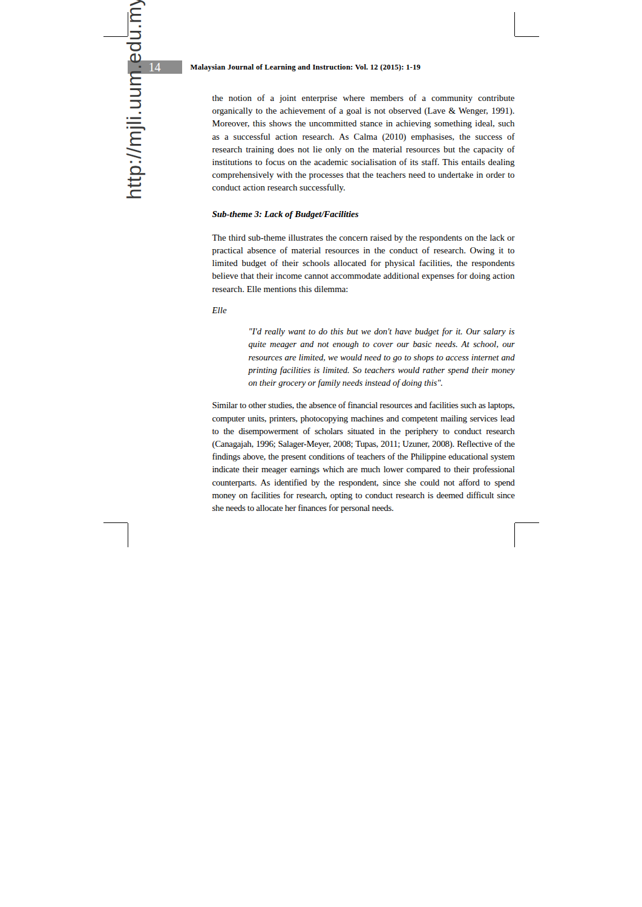14
Malaysian Journal of Learning and Instruction: Vol. 12 (2015): 1-19
http://mjli.uum.edu.my
the notion of a joint enterprise where members of a community contribute organically to the achievement of a goal is not observed (Lave & Wenger, 1991). Moreover, this shows the uncommitted stance in achieving something ideal, such as a successful action research. As Calma (2010) emphasises, the success of research training does not lie only on the material resources but the capacity of institutions to focus on the academic socialisation of its staff. This entails dealing comprehensively with the processes that the teachers need to undertake in order to conduct action research successfully.
Sub-theme 3: Lack of Budget/Facilities
The third sub-theme illustrates the concern raised by the respondents on the lack or practical absence of material resources in the conduct of research. Owing it to limited budget of their schools allocated for physical facilities, the respondents believe that their income cannot accommodate additional expenses for doing action research. Elle mentions this dilemma:
Elle
"I'd really want to do this but we don't have budget for it. Our salary is quite meager and not enough to cover our basic needs. At school, our resources are limited, we would need to go to shops to access internet and printing facilities is limited. So teachers would rather spend their money on their grocery or family needs instead of doing this".
Similar to other studies, the absence of financial resources and facilities such as laptops, computer units, printers, photocopying machines and competent mailing services lead to the disempowerment of scholars situated in the periphery to conduct research (Canagajah, 1996; Salager-Meyer, 2008; Tupas, 2011; Uzuner, 2008). Reflective of the findings above, the present conditions of teachers of the Philippine educational system indicate their meager earnings which are much lower compared to their professional counterparts. As identified by the respondent, since she could not afford to spend money on facilities for research, opting to conduct research is deemed difficult since she needs to allocate her finances for personal needs.